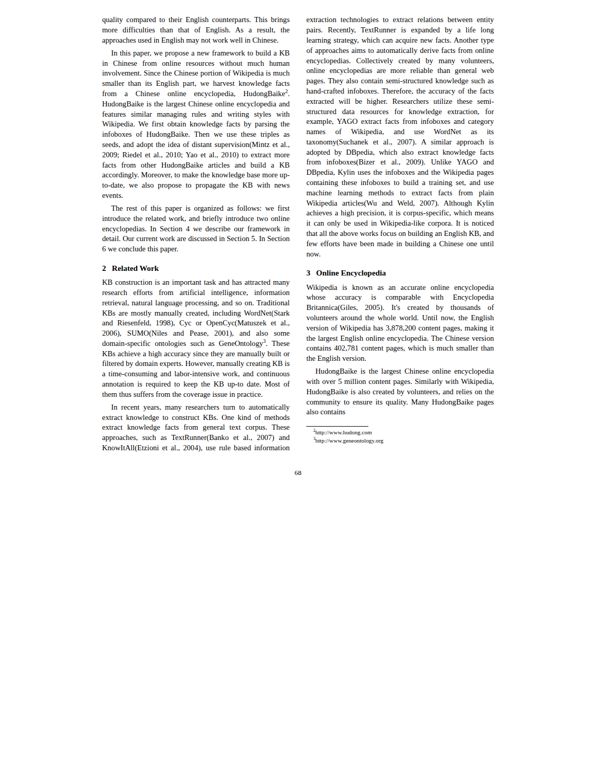quality compared to their English counterparts. This brings more difficulties than that of English. As a result, the approaches used in English may not work well in Chinese.
In this paper, we propose a new framework to build a KB in Chinese from online resources without much human involvement. Since the Chinese portion of Wikipedia is much smaller than its English part, we harvest knowledge facts from a Chinese online encyclopedia, HudongBaike2. HudongBaike is the largest Chinese online encyclopedia and features similar managing rules and writing styles with Wikipedia. We first obtain knowledge facts by parsing the infoboxes of HudongBaike. Then we use these triples as seeds, and adopt the idea of distant supervision(Mintz et al., 2009; Riedel et al., 2010; Yao et al., 2010) to extract more facts from other HudongBaike articles and build a KB accordingly. Moreover, to make the knowledge base more up-to-date, we also propose to propagate the KB with news events.
The rest of this paper is organized as follows: we first introduce the related work, and briefly introduce two online encyclopedias. In Section 4 we describe our framework in detail. Our current work are discussed in Section 5. In Section 6 we conclude this paper.
2 Related Work
KB construction is an important task and has attracted many research efforts from artificial intelligence, information retrieval, natural language processing, and so on. Traditional KBs are mostly manually created, including WordNet(Stark and Riesenfeld, 1998), Cyc or OpenCyc(Matuszek et al., 2006), SUMO(Niles and Pease, 2001), and also some domain-specific ontologies such as GeneOntology3. These KBs achieve a high accuracy since they are manually built or filtered by domain experts. However, manually creating KB is a time-consuming and labor-intensive work, and continuous annotation is required to keep the KB up-to date. Most of them thus suffers from the coverage issue in practice.
In recent years, many researchers turn to automatically extract knowledge to construct KBs. One kind of methods extract knowledge facts from general text corpus. These approaches, such as TextRunner(Banko et al., 2007) and KnowItAll(Etzioni et al., 2004), use rule based information extraction technologies to extract relations between entity pairs. Recently, TextRunner is expanded by a life long learning strategy, which can acquire new facts. Another type of approaches aims to automatically derive facts from online encyclopedias. Collectively created by many volunteers, online encyclopedias are more reliable than general web pages. They also contain semi-structured knowledge such as hand-crafted infoboxes. Therefore, the accuracy of the facts extracted will be higher. Researchers utilize these semi-structured data resources for knowledge extraction, for example, YAGO extract facts from infoboxes and category names of Wikipedia, and use WordNet as its taxonomy(Suchanek et al., 2007). A similar approach is adopted by DBpedia, which also extract knowledge facts from infoboxes(Bizer et al., 2009). Unlike YAGO and DBpedia, Kylin uses the infoboxes and the Wikipedia pages containing these infoboxes to build a training set, and use machine learning methods to extract facts from plain Wikipedia articles(Wu and Weld, 2007). Although Kylin achieves a high precision, it is corpus-specific, which means it can only be used in Wikipedia-like corpora. It is noticed that all the above works focus on building an English KB, and few efforts have been made in building a Chinese one until now.
3 Online Encyclopedia
Wikipedia is known as an accurate online encyclopedia whose accuracy is comparable with Encyclopedia Britannica(Giles, 2005). It's created by thousands of volunteers around the whole world. Until now, the English version of Wikipedia has 3,878,200 content pages, making it the largest English online encyclopedia. The Chinese version contains 402,781 content pages, which is much smaller than the English version.
HudongBaike is the largest Chinese online encyclopedia with over 5 million content pages. Similarly with Wikipedia, HudongBaike is also created by volunteers, and relies on the community to ensure its quality. Many HudongBaike pages also contains
2http://www.hudong.com
3http://www.geneontology.org
68